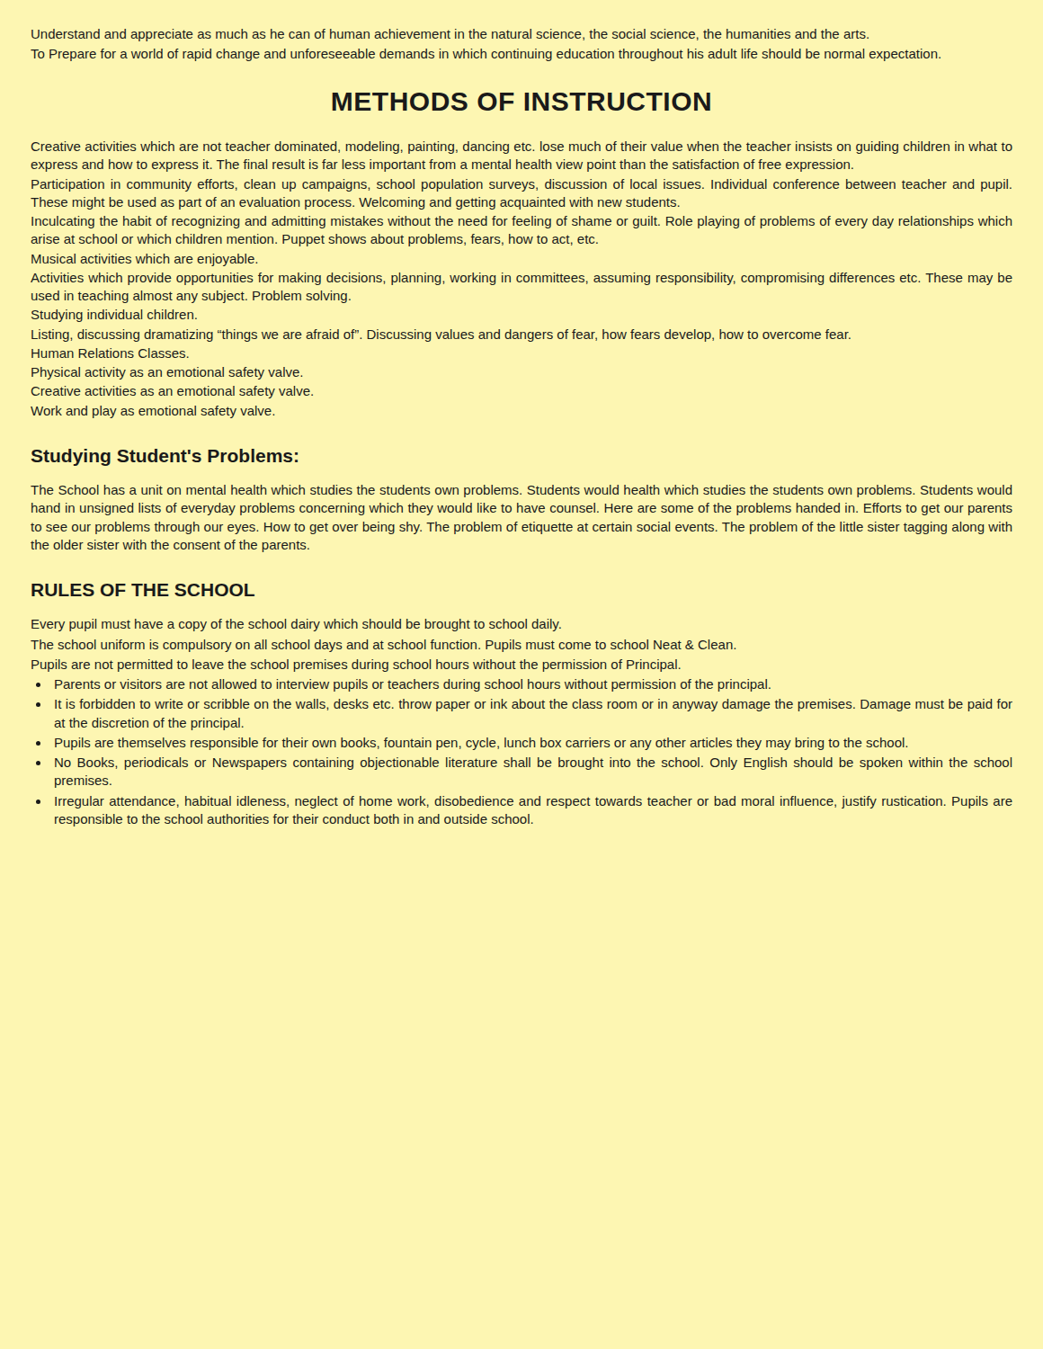Understand and appreciate as much as he can of human achievement in the natural science, the social science, the humanities and the arts.
To Prepare for a world of rapid change and unforeseeable demands in which continuing education throughout his adult life should be normal expectation.
METHODS OF INSTRUCTION
Creative activities which are not teacher dominated, modeling, painting, dancing etc. lose much of their value when the teacher insists on guiding children in what to express and how to express it. The final result is far less important from a mental health view point than the satisfaction of free expression.
Participation in community efforts, clean up campaigns, school population surveys, discussion of local issues. Individual conference between teacher and pupil. These might be used as part of an evaluation process. Welcoming and getting acquainted with new students.
Inculcating the habit of recognizing and admitting mistakes without the need for feeling of shame or guilt. Role playing of problems of every day relationships which arise at school or which children mention. Puppet shows about problems, fears, how to act, etc.
Musical activities which are enjoyable.
Activities which provide opportunities for making decisions, planning, working in committees, assuming responsibility, compromising differences etc. These may be used in teaching almost any subject. Problem solving.
Studying individual children.
Listing, discussing dramatizing “things we are afraid of”. Discussing values and dangers of fear, how fears develop, how to overcome fear.
Human Relations Classes.
Physical activity as an emotional safety valve.
Creative activities as an emotional safety valve.
Work and play as emotional safety valve.
Studying Student's Problems:
The School has a unit on mental health which studies the students own problems. Students would health which studies the students own problems. Students would hand in unsigned lists of everyday problems concerning which they would like to have counsel. Here are some of the problems handed in. Efforts to get our parents to see our problems through our eyes. How to get over being shy. The problem of etiquette at certain social events. The problem of the little sister tagging along with the older sister with the consent of the parents.
RULES OF THE SCHOOL
Every pupil must have a copy of the school dairy which should be brought to school daily.
The school uniform is compulsory on all school days and at school function. Pupils must come to school Neat & Clean.
Pupils are not permitted to leave the school premises during school hours without the permission of Principal.
Parents or visitors are not allowed to interview pupils or teachers during school hours without permission of the principal.
It is forbidden to write or scribble on the walls, desks etc. throw paper or ink about the class room or in anyway damage the premises. Damage must be paid for at the discretion of the principal.
Pupils are themselves responsible for their own books, fountain pen, cycle, lunch box carriers or any other articles they may bring to the school.
No Books, periodicals or Newspapers containing objectionable literature shall be brought into the school. Only English should be spoken within the school premises.
Irregular attendance, habitual idleness, neglect of home work, disobedience and respect towards teacher or bad moral influence, justify rustication. Pupils are responsible to the school authorities for their conduct both in and outside school.